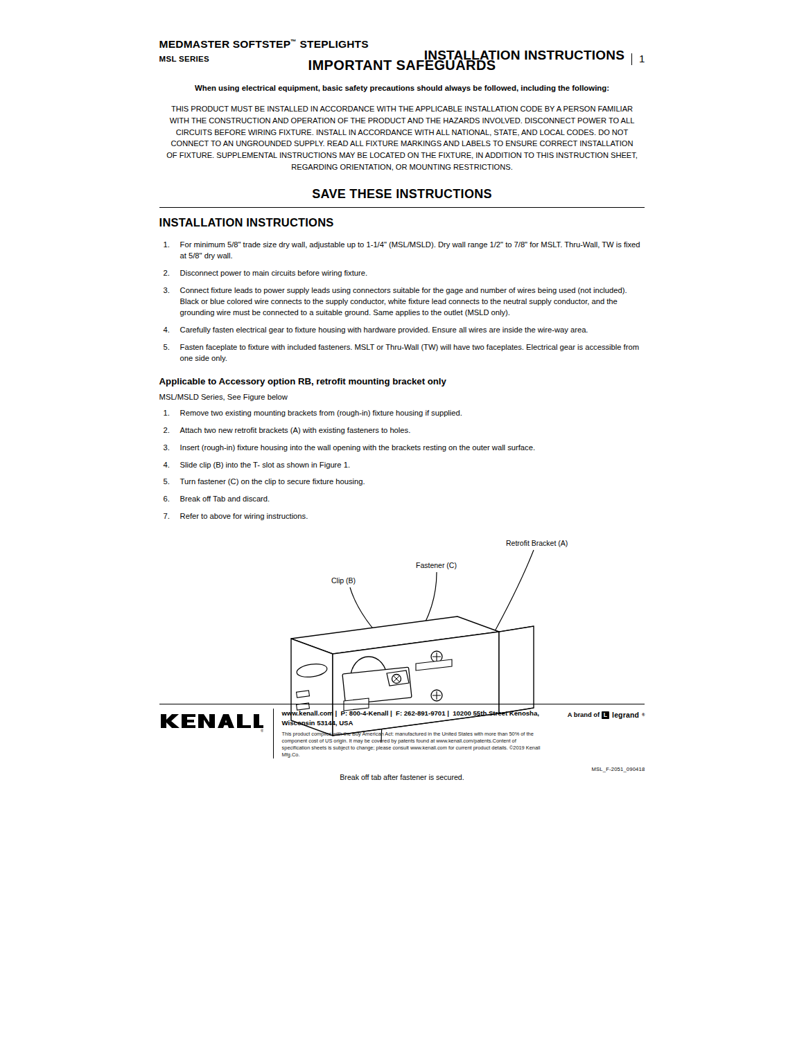MEDMASTER SOFTSTEP™ STEPLIGHTS
MSL SERIES
INSTALLATION INSTRUCTIONS
1
IMPORTANT SAFEGUARDS
When using electrical equipment, basic safety precautions should always be followed, including the following:
THIS PRODUCT MUST BE INSTALLED IN ACCORDANCE WITH THE APPLICABLE INSTALLATION CODE BY A PERSON FAMILIAR WITH THE CONSTRUCTION AND OPERATION OF THE PRODUCT AND THE HAZARDS INVOLVED. DISCONNECT POWER TO ALL CIRCUITS BEFORE WIRING FIXTURE. INSTALL IN ACCORDANCE WITH ALL NATIONAL, STATE, AND LOCAL CODES. DO NOT CONNECT TO AN UNGROUNDED SUPPLY. READ ALL FIXTURE MARKINGS AND LABELS TO ENSURE CORRECT INSTALLATION OF FIXTURE. SUPPLEMENTAL INSTRUCTIONS MAY BE LOCATED ON THE FIXTURE, IN ADDITION TO THIS INSTRUCTION SHEET, REGARDING ORIENTATION, OR MOUNTING RESTRICTIONS.
SAVE THESE INSTRUCTIONS
INSTALLATION INSTRUCTIONS
For minimum 5/8" trade size dry wall, adjustable up to 1-1/4" (MSL/MSLD). Dry wall range 1/2" to 7/8" for MSLT. Thru-Wall, TW is fixed at 5/8" dry wall.
Disconnect power to main circuits before wiring fixture.
Connect fixture leads to power supply leads using connectors suitable for the gage and number of wires being used (not included). Black or blue colored wire connects to the supply conductor, white fixture lead connects to the neutral supply conductor, and the grounding wire must be connected to a suitable ground. Same applies to the outlet (MSLD only).
Carefully fasten electrical gear to fixture housing with hardware provided. Ensure all wires are inside the wire-way area.
Fasten faceplate to fixture with included fasteners. MSLT or Thru-Wall (TW) will have two faceplates. Electrical gear is accessible from one side only.
Applicable to Accessory option RB, retrofit mounting bracket only
MSL/MSLD Series, See Figure below
Remove two existing mounting brackets from (rough-in) fixture housing if supplied.
Attach two new retrofit brackets (A) with existing fasteners to holes.
Insert (rough-in) fixture housing into the wall opening with the brackets resting on the outer wall surface.
Slide clip (B) into the T- slot as shown in Figure 1.
Turn fastener (C) on the clip to secure fixture housing.
Break off Tab and discard.
Refer to above for wiring instructions.
Retrofit Bracket (A) Fastener (C) Clip (B)
Break off tab after fastener is secured.
®
www.kenall.com | P: 800-4-Kenall | F: 262-891-9701 | 10200 55th Street Kenosha, Wisconsin 53144, USA
This product complies with the Buy American Act: manufactured in the United States with more than 50% of the component cost of US origin. It may be covered by patents found at www.kenall.com/patents.Content of specification sheets is subject to change; please consult www.kenall.com for current product details. ©2019 Kenall Mfg.Co.
A brand of Llegrand®
MSL_F-2051_090418